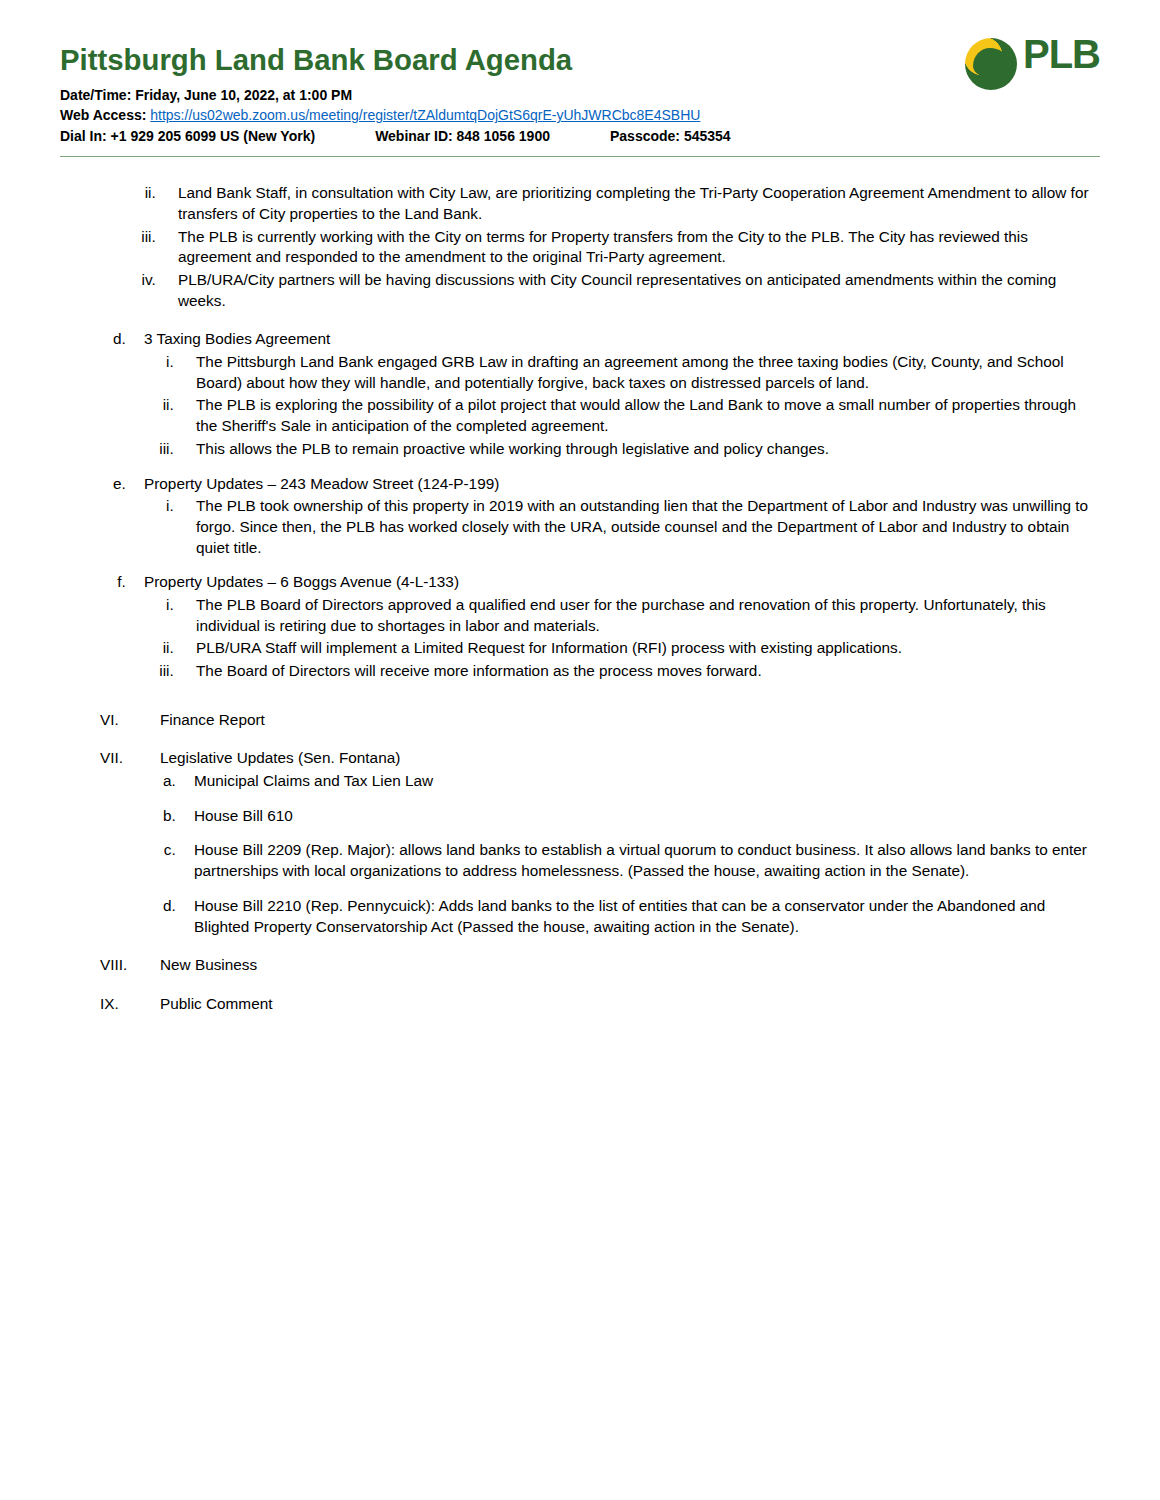PLB
Pittsburgh Land Bank Board Agenda
Date/Time: Friday, June 10, 2022, at 1:00 PM
Web Access: https://us02web.zoom.us/meeting/register/tZAldumtqDojGtS6qrE-yUhJWRCbc8E4SBHU
Dial In: +1 929 205 6099 US (New York) Webinar ID: 848 1056 1900 Passcode: 545354
Land Bank Staff, in consultation with City Law, are prioritizing completing the Tri-Party Cooperation Agreement Amendment to allow for transfers of City properties to the Land Bank.
The PLB is currently working with the City on terms for Property transfers from the City to the PLB. The City has reviewed this agreement and responded to the amendment to the original Tri-Party agreement.
PLB/URA/City partners will be having discussions with City Council representatives on anticipated amendments within the coming weeks.
3 Taxing Bodies Agreement
The Pittsburgh Land Bank engaged GRB Law in drafting an agreement among the three taxing bodies (City, County, and School Board) about how they will handle, and potentially forgive, back taxes on distressed parcels of land.
The PLB is exploring the possibility of a pilot project that would allow the Land Bank to move a small number of properties through the Sheriff's Sale in anticipation of the completed agreement.
This allows the PLB to remain proactive while working through legislative and policy changes.
Property Updates – 243 Meadow Street (124-P-199)
The PLB took ownership of this property in 2019 with an outstanding lien that the Department of Labor and Industry was unwilling to forgo. Since then, the PLB has worked closely with the URA, outside counsel and the Department of Labor and Industry to obtain quiet title.
Property Updates – 6 Boggs Avenue (4-L-133)
The PLB Board of Directors approved a qualified end user for the purchase and renovation of this property. Unfortunately, this individual is retiring due to shortages in labor and materials.
PLB/URA Staff will implement a Limited Request for Information (RFI) process with existing applications.
The Board of Directors will receive more information as the process moves forward.
VI. Finance Report
VII. Legislative Updates (Sen. Fontana)
Municipal Claims and Tax Lien Law
House Bill 610
House Bill 2209 (Rep. Major): allows land banks to establish a virtual quorum to conduct business. It also allows land banks to enter partnerships with local organizations to address homelessness. (Passed the house, awaiting action in the Senate).
House Bill 2210 (Rep. Pennycuick): Adds land banks to the list of entities that can be a conservator under the Abandoned and Blighted Property Conservatorship Act (Passed the house, awaiting action in the Senate).
VIII. New Business
IX. Public Comment